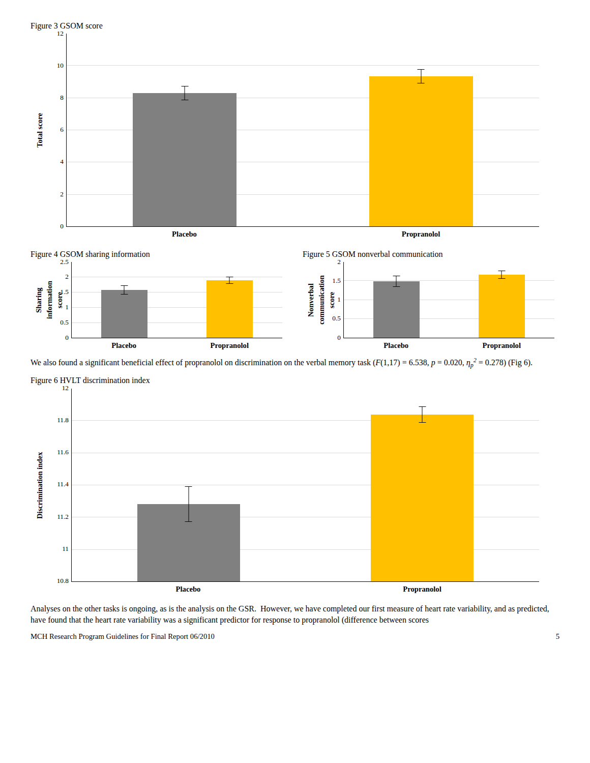Figure 3 GSOM score
Total score
12
10
8
6
4
2
0
Placebo Propranolol
Figure 4 GSOM sharing information
Sharing
information score
2.5
2
1.5
1
0.5
0
Placebo Propranolol
Figure 5 GSOM nonverbal communication
Nonverbal
communication
score
2
1.5
1
0.5
0
Placebo Propranolol
We also found a significant beneficial effect of propranolol on discrimination on the verbal memory task (F(1,17) = 6.538, p = 0.020, ηp2 = 0.278) (Fig 6).
Figure 6 HVLT discrimination index
Discrimination index
12
11.8
11.6
11.4
11.2
11
10.8
Placebo Propranolol
Analyses on the other tasks is ongoing, as is the analysis on the GSR. However, we have completed our first measure of heart rate variability, and as predicted, have found that the heart rate variability was a significant predictor for response to propranolol (difference between scores
MCH Research Program Guidelines for Final Report 06/2010 5